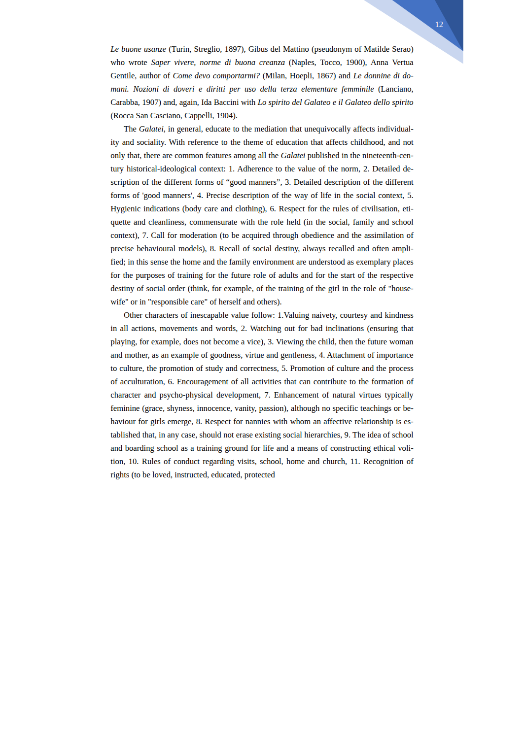12
Le buone usanze (Turin, Streglio, 1897), Gibus del Mattino (pseudonym of Matilde Serao) who wrote Saper vivere, norme di buona creanza (Naples, Tocco, 1900), Anna Vertua Gentile, author of Come devo comportarmi? (Milan, Hoepli, 1867) and Le donnine di domani. Nozioni di doveri e diritti per uso della terza elementare femminile (Lanciano, Carabba, 1907) and, again, Ida Baccini with Lo spirito del Galateo e il Galateo dello spirito (Rocca San Casciano, Cappelli, 1904).
The Galatei, in general, educate to the mediation that unequivocally affects individuality and sociality. With reference to the theme of education that affects childhood, and not only that, there are common features among all the Galatei published in the nineteenth-century historical-ideological context: 1. Adherence to the value of the norm, 2. Detailed description of the different forms of “good manners”, 3. Detailed description of the different forms of 'good manners', 4. Precise description of the way of life in the social context, 5. Hygienic indications (body care and clothing), 6. Respect for the rules of civilisation, etiquette and cleanliness, commensurate with the role held (in the social, family and school context), 7. Call for moderation (to be acquired through obedience and the assimilation of precise behavioural models), 8. Recall of social destiny, always recalled and often amplified; in this sense the home and the family environment are understood as exemplary places for the purposes of training for the future role of adults and for the start of the respective destiny of social order (think, for example, of the training of the girl in the role of "housewife" or in "responsible care" of herself and others).
Other characters of inescapable value follow: 1.Valuing naivety, courtesy and kindness in all actions, movements and words, 2. Watching out for bad inclinations (ensuring that playing, for example, does not become a vice), 3. Viewing the child, then the future woman and mother, as an example of goodness, virtue and gentleness, 4. Attachment of importance to culture, the promotion of study and correctness, 5. Promotion of culture and the process of acculturation, 6. Encouragement of all activities that can contribute to the formation of character and psycho-physical development, 7. Enhancement of natural virtues typically feminine (grace, shyness, innocence, vanity, passion), although no specific teachings or behaviour for girls emerge, 8. Respect for nannies with whom an affective relationship is established that, in any case, should not erase existing social hierarchies, 9. The idea of school and boarding school as a training ground for life and a means of constructing ethical volition, 10. Rules of conduct regarding visits, school, home and church, 11. Recognition of rights (to be loved, instructed, educated, protected